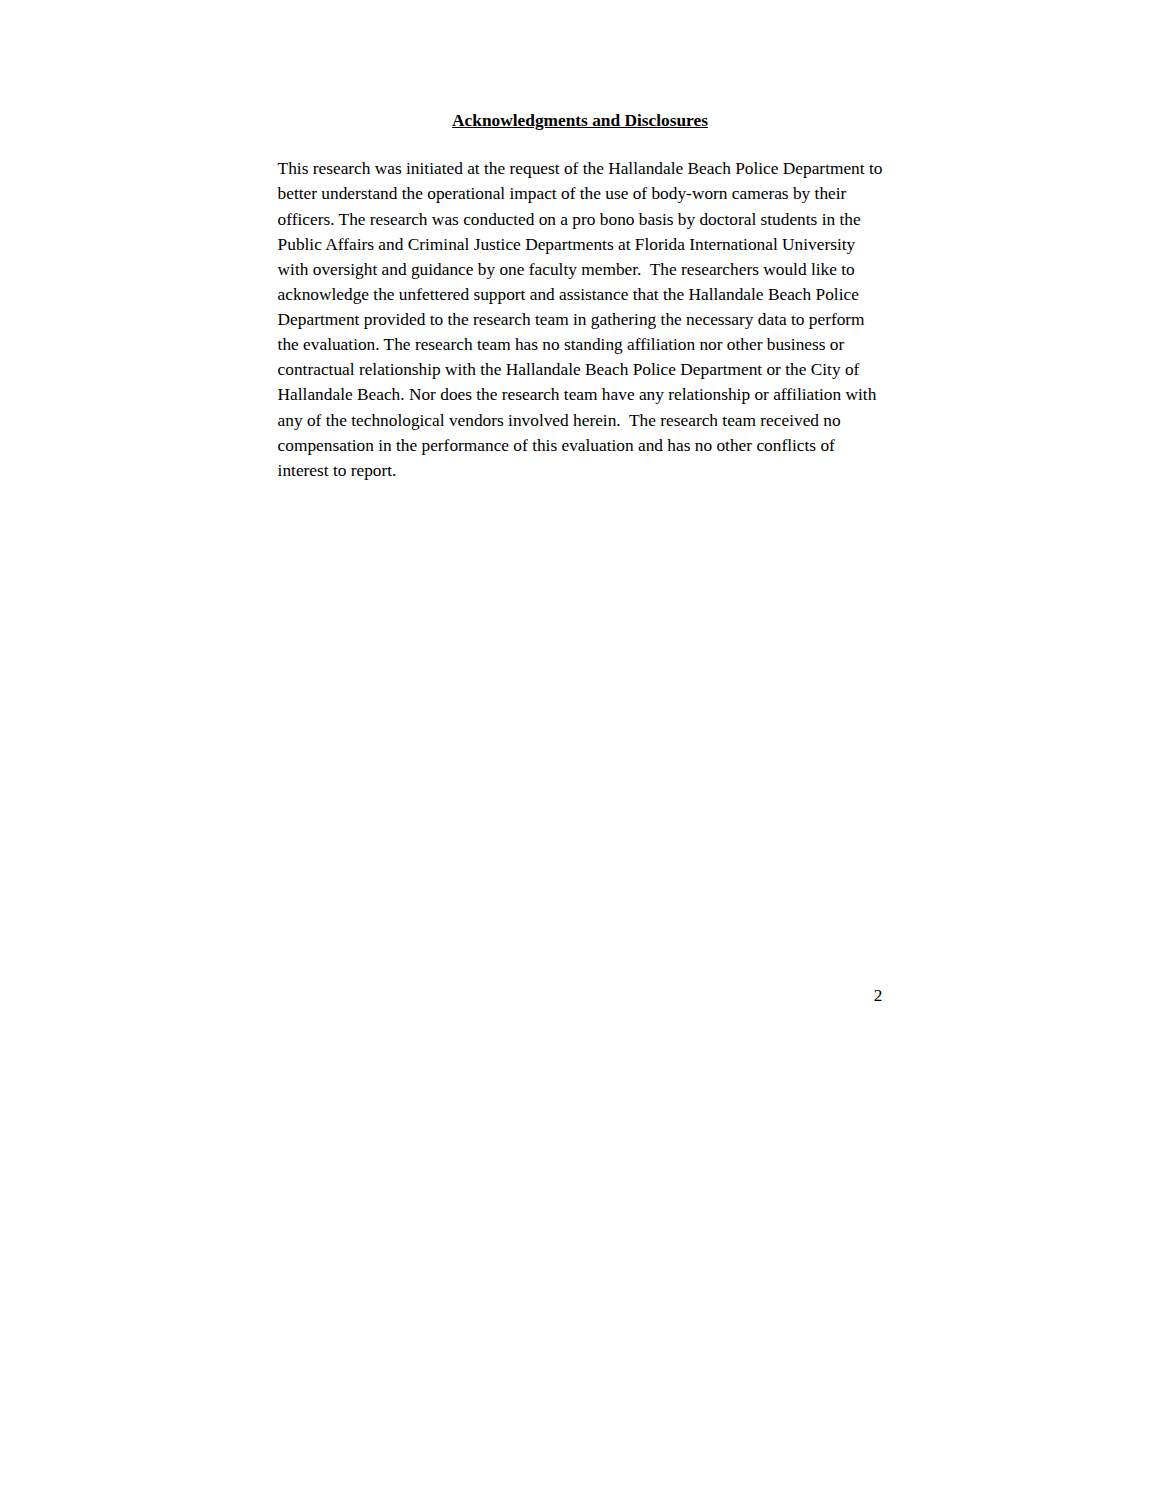Acknowledgments and Disclosures
This research was initiated at the request of the Hallandale Beach Police Department to better understand the operational impact of the use of body-worn cameras by their officers. The research was conducted on a pro bono basis by doctoral students in the Public Affairs and Criminal Justice Departments at Florida International University with oversight and guidance by one faculty member. The researchers would like to acknowledge the unfettered support and assistance that the Hallandale Beach Police Department provided to the research team in gathering the necessary data to perform the evaluation. The research team has no standing affiliation nor other business or contractual relationship with the Hallandale Beach Police Department or the City of Hallandale Beach. Nor does the research team have any relationship or affiliation with any of the technological vendors involved herein. The research team received no compensation in the performance of this evaluation and has no other conflicts of interest to report.
2